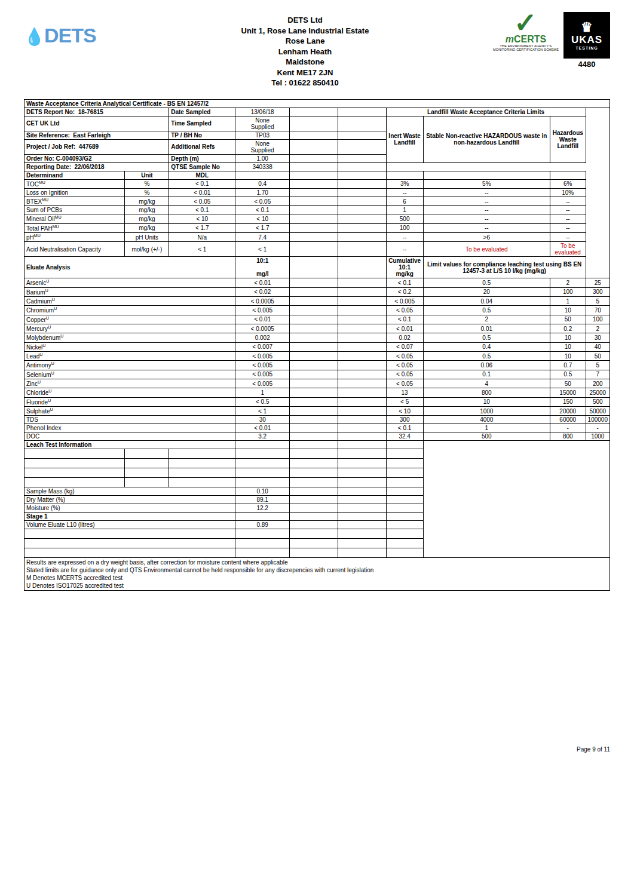💧DETS
DETS Ltd
Unit 1, Rose Lane Industrial Estate
Rose Lane
Lenham Heath
Maidstone
Kent ME17 2JN
Tel : 01622 850410
✓
m CERTS
THE ENVIRONMENT AGENCY'S
MONITORING CERTIFICATION SCHEME
♛
UKAS
TESTING
4480
| Waste Acceptance Criteria Analytical Certificate - BS EN 12457/2 |
| DETS Report No: 18-76815 | Date Sampled | 13/06/18 | | | Landfill Waste Acceptance Criteria Limits | |
| CET UK Ltd | Time Sampled | None Supplied | | | Inert Waste Landfill | Stable Non-reactive HAZARDOUS waste in non-hazardous Landfill | Hazardous Waste Landfill | |
| Site Reference: East Farleigh | TP / BH No | TP03 | | | |
| Project / Job Ref: 447689 | Additional Refs | None Supplied | | | |
| Order No: C-004093/G2 | Depth (m) | 1.00 | | | |
| Reporting Date: 22/06/2018 | QTSE Sample No | 340338 | | | | | | |
| Determinand | Unit | MDL | | | | | | | |
| TOC MU | % | < 0.1 | 0.4 | | | 3% | 5% | 6% | |
| Loss on Ignition | % | < 0.01 | 1.70 | | | -- | -- | 10% | |
| BTEX MU | mg/kg | < 0.05 | < 0.05 | | | 6 | -- | -- | |
| Sum of PCBs | mg/kg | < 0.1 | < 0.1 | | | 1 | -- | -- | |
| Mineral Oil MU | mg/kg | < 10 | < 10 | | | 500 | -- | -- | |
| Total PAH MU | mg/kg | < 1.7 | < 1.7 | | | 100 | -- | -- | |
| pH MU | pH Units | N/a | 7.4 | | | -- | >6 | -- | |
| Acid Neutralisation Capacity | mol/kg (+/-) | < 1 | < 1 | | | -- | To be evaluated | To be evaluated | |
| Eluate Analysis | 10:1 mg/l | | | Cumulative 10:1 mg/kg | Limit values for compliance leaching test using BS EN 12457-3 at L/S 10 l/kg (mg/kg) | |
| Arsenic U | < 0.01 | | | < 0.1 | 0.5 | 2 | 25 |
| Barium U | < 0.02 | | | < 0.2 | 20 | 100 | 300 |
| Cadmium U | < 0.0005 | | | < 0.005 | 0.04 | 1 | 5 |
| Chromium U | < 0.005 | | | < 0.05 | 0.5 | 10 | 70 |
| Copper U | < 0.01 | | | < 0.1 | 2 | 50 | 100 |
| Mercury U | < 0.0005 | | | < 0.01 | 0.01 | 0.2 | 2 |
| Molybdenum U | 0.002 | | | 0.02 | 0.5 | 10 | 30 |
| Nickel U | < 0.007 | | | < 0.07 | 0.4 | 10 | 40 |
| Lead U | < 0.005 | | | < 0.05 | 0.5 | 10 | 50 |
| Antimony U | < 0.005 | | | < 0.05 | 0.06 | 0.7 | 5 |
| Selenium U | < 0.005 | | | < 0.05 | 0.1 | 0.5 | 7 |
| Zinc U | < 0.005 | | | < 0.05 | 4 | 50 | 200 |
| Chloride U | 1 | | | 13 | 800 | 15000 | 25000 |
| Fluoride U | < 0.5 | | | < 5 | 10 | 150 | 500 |
| Sulphate U | < 1 | | | < 10 | 1000 | 20000 | 50000 |
| TDS | 30 | | | 300 | 4000 | 60000 | 100000 |
| Phenol Index | < 0.01 | | | < 0.1 | 1 | - | - |
| DOC | 3.2 | | | 32.4 | 500 | 800 | 1000 |
| Leach Test Information | | | | | | | |
| Sample Mass (kg) | 0.10 | | | | | | |
| Dry Matter (%) | 89.1 | | | | | | |
| Moisture (%) | 12.2 | | | | | | |
| Stage 1 | | | | | | | |
| Volume Eluate L10 (litres) | 0.89 | | | | | | |
| Results are expressed on a dry weight basis, after correction for moisture content where applicable Stated limits are for guidance only and QTS Environmental cannot be held responsible for any discrepencies with current legislation M Denotes MCERTS accredited test U Denotes ISO17025 accredited test |
Page 9 of 11